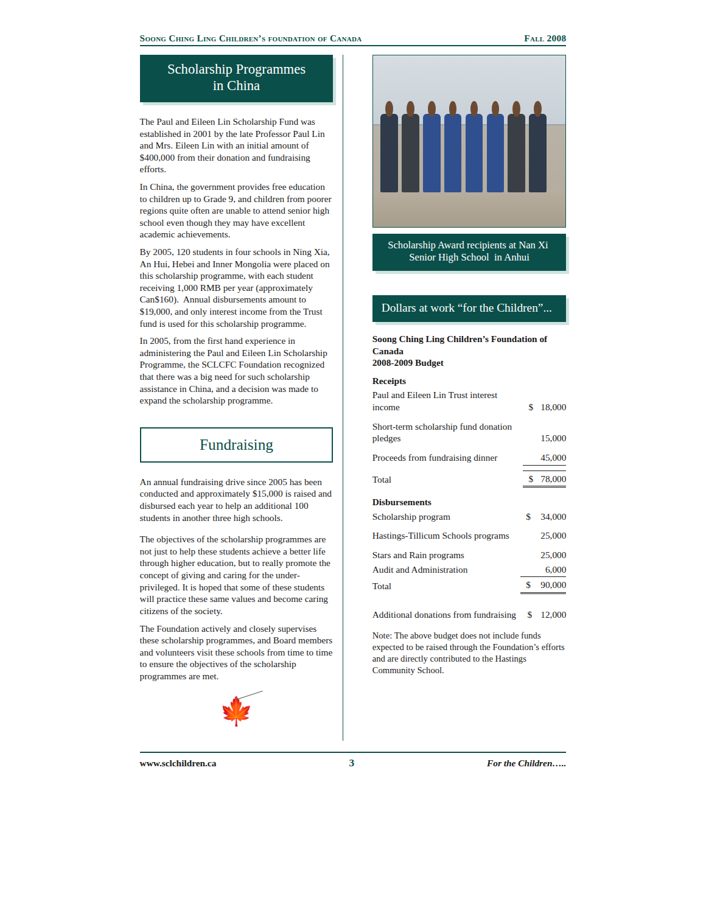Soong Ching Ling Children’s foundation of Canada
Fall 2008
Scholarship Programmes
in China
The Paul and Eileen Lin Scholarship Fund was established in 2001 by the late Professor Paul Lin and Mrs. Eileen Lin with an initial amount of $400,000 from their donation and fundraising efforts.
In China, the government provides free education to children up to Grade 9, and children from poorer regions quite often are unable to attend senior high school even though they may have excellent academic achievements.
By 2005, 120 students in four schools in Ning Xia, An Hui, Hebei and Inner Mongolia were placed on this scholarship programme, with each student receiving 1,000 RMB per year (approximately Can$160). Annual disbursements amount to $19,000, and only interest income from the Trust fund is used for this scholarship programme.
In 2005, from the first hand experience in administering the Paul and Eileen Lin Scholarship Programme, the SCLCFC Foundation recognized that there was a big need for such scholarship assistance in China, and a decision was made to expand the scholarship programme.
Fundraising
An annual fundraising drive since 2005 has been conducted and approximately $15,000 is raised and disbursed each year to help an additional 100 students in another three high schools.
The objectives of the scholarship programmes are not just to help these students achieve a better life through higher education, but to really promote the concept of giving and caring for the under-privileged. It is hoped that some of these students will practice these same values and become caring citizens of the society.
The Foundation actively and closely supervises these scholarship programmes, and Board members and volunteers visit these schools from time to time to ensure the objectives of the scholarship programmes are met.
🍁
Scholarship Award recipients at Nan Xi Senior High School in Anhui
Dollars at work “for the Children”...
Soong Ching Ling Children’s Foundation of Canada
2008-2009 Budget
Receipts
| Paul and Eileen Lin Trust interest income | $ | 18,000 |
| Short-term scholarship fund donation pledges | | 15,000 |
| Proceeds from fundraising dinner | | 45,000 |
| Total | $ | 78,000 |
Disbursements
| Scholarship program | $ | 34,000 |
| Hastings-Tillicum Schools programs | | 25,000 |
| Stars and Rain programs | | 25,000 |
| Audit and Administration | | 6,000 |
| Total | $ | 90,000 |
| Additional donations from fundraising | $ | 12,000 |
Note: The above budget does not include funds expected to be raised through the Foundation’s efforts and are directly contributed to the Hastings Community School.
www.sclchildren.ca
3
For the Children…..